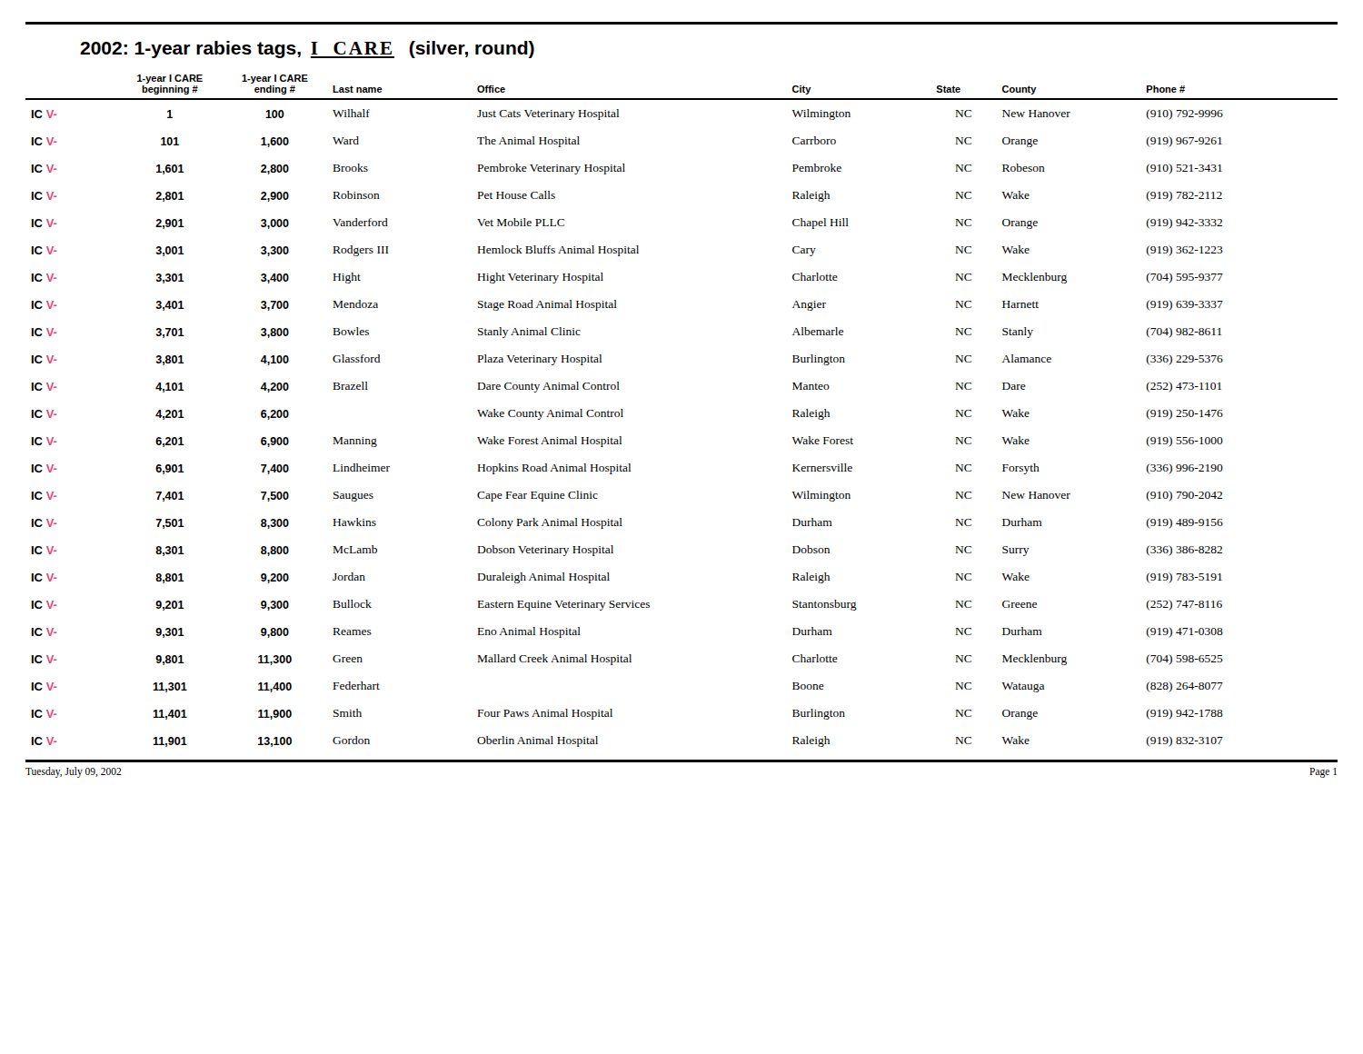2002: 1-year rabies tags, I CARE (silver, round)
| | 1-year I CARE beginning # | 1-year I CARE ending # | Last name | Office | City | State | County | Phone # |
| --- | --- | --- | --- | --- | --- | --- | --- | --- |
| IC V- | 1 | 100 | Wilhalf | Just Cats Veterinary Hospital | Wilmington | NC | New Hanover | (910) 792-9996 |
| IC V- | 101 | 1,600 | Ward | The Animal Hospital | Carrboro | NC | Orange | (919) 967-9261 |
| IC V- | 1,601 | 2,800 | Brooks | Pembroke Veterinary Hospital | Pembroke | NC | Robeson | (910) 521-3431 |
| IC V- | 2,801 | 2,900 | Robinson | Pet House Calls | Raleigh | NC | Wake | (919) 782-2112 |
| IC V- | 2,901 | 3,000 | Vanderford | Vet Mobile PLLC | Chapel Hill | NC | Orange | (919) 942-3332 |
| IC V- | 3,001 | 3,300 | Rodgers III | Hemlock Bluffs Animal Hospital | Cary | NC | Wake | (919) 362-1223 |
| IC V- | 3,301 | 3,400 | Hight | Hight Veterinary Hospital | Charlotte | NC | Mecklenburg | (704) 595-9377 |
| IC V- | 3,401 | 3,700 | Mendoza | Stage Road Animal Hospital | Angier | NC | Harnett | (919) 639-3337 |
| IC V- | 3,701 | 3,800 | Bowles | Stanly Animal Clinic | Albemarle | NC | Stanly | (704) 982-8611 |
| IC V- | 3,801 | 4,100 | Glassford | Plaza Veterinary Hospital | Burlington | NC | Alamance | (336) 229-5376 |
| IC V- | 4,101 | 4,200 | Brazell | Dare County Animal Control | Manteo | NC | Dare | (252) 473-1101 |
| IC V- | 4,201 | 6,200 | | Wake County Animal Control | Raleigh | NC | Wake | (919) 250-1476 |
| IC V- | 6,201 | 6,900 | Manning | Wake Forest Animal Hospital | Wake Forest | NC | Wake | (919) 556-1000 |
| IC V- | 6,901 | 7,400 | Lindheimer | Hopkins Road Animal Hospital | Kernersville | NC | Forsyth | (336) 996-2190 |
| IC V- | 7,401 | 7,500 | Saugues | Cape Fear Equine Clinic | Wilmington | NC | New Hanover | (910) 790-2042 |
| IC V- | 7,501 | 8,300 | Hawkins | Colony Park Animal Hospital | Durham | NC | Durham | (919) 489-9156 |
| IC V- | 8,301 | 8,800 | McLamb | Dobson Veterinary Hospital | Dobson | NC | Surry | (336) 386-8282 |
| IC V- | 8,801 | 9,200 | Jordan | Duraleigh Animal Hospital | Raleigh | NC | Wake | (919) 783-5191 |
| IC V- | 9,201 | 9,300 | Bullock | Eastern Equine Veterinary Services | Stantonsburg | NC | Greene | (252) 747-8116 |
| IC V- | 9,301 | 9,800 | Reames | Eno Animal Hospital | Durham | NC | Durham | (919) 471-0308 |
| IC V- | 9,801 | 11,300 | Green | Mallard Creek Animal Hospital | Charlotte | NC | Mecklenburg | (704) 598-6525 |
| IC V- | 11,301 | 11,400 | Federhart | | Boone | NC | Watauga | (828) 264-8077 |
| IC V- | 11,401 | 11,900 | Smith | Four Paws Animal Hospital | Burlington | NC | Orange | (919) 942-1788 |
| IC V- | 11,901 | 13,100 | Gordon | Oberlin Animal Hospital | Raleigh | NC | Wake | (919) 832-3107 |
Tuesday, July 09, 2002 Page 1